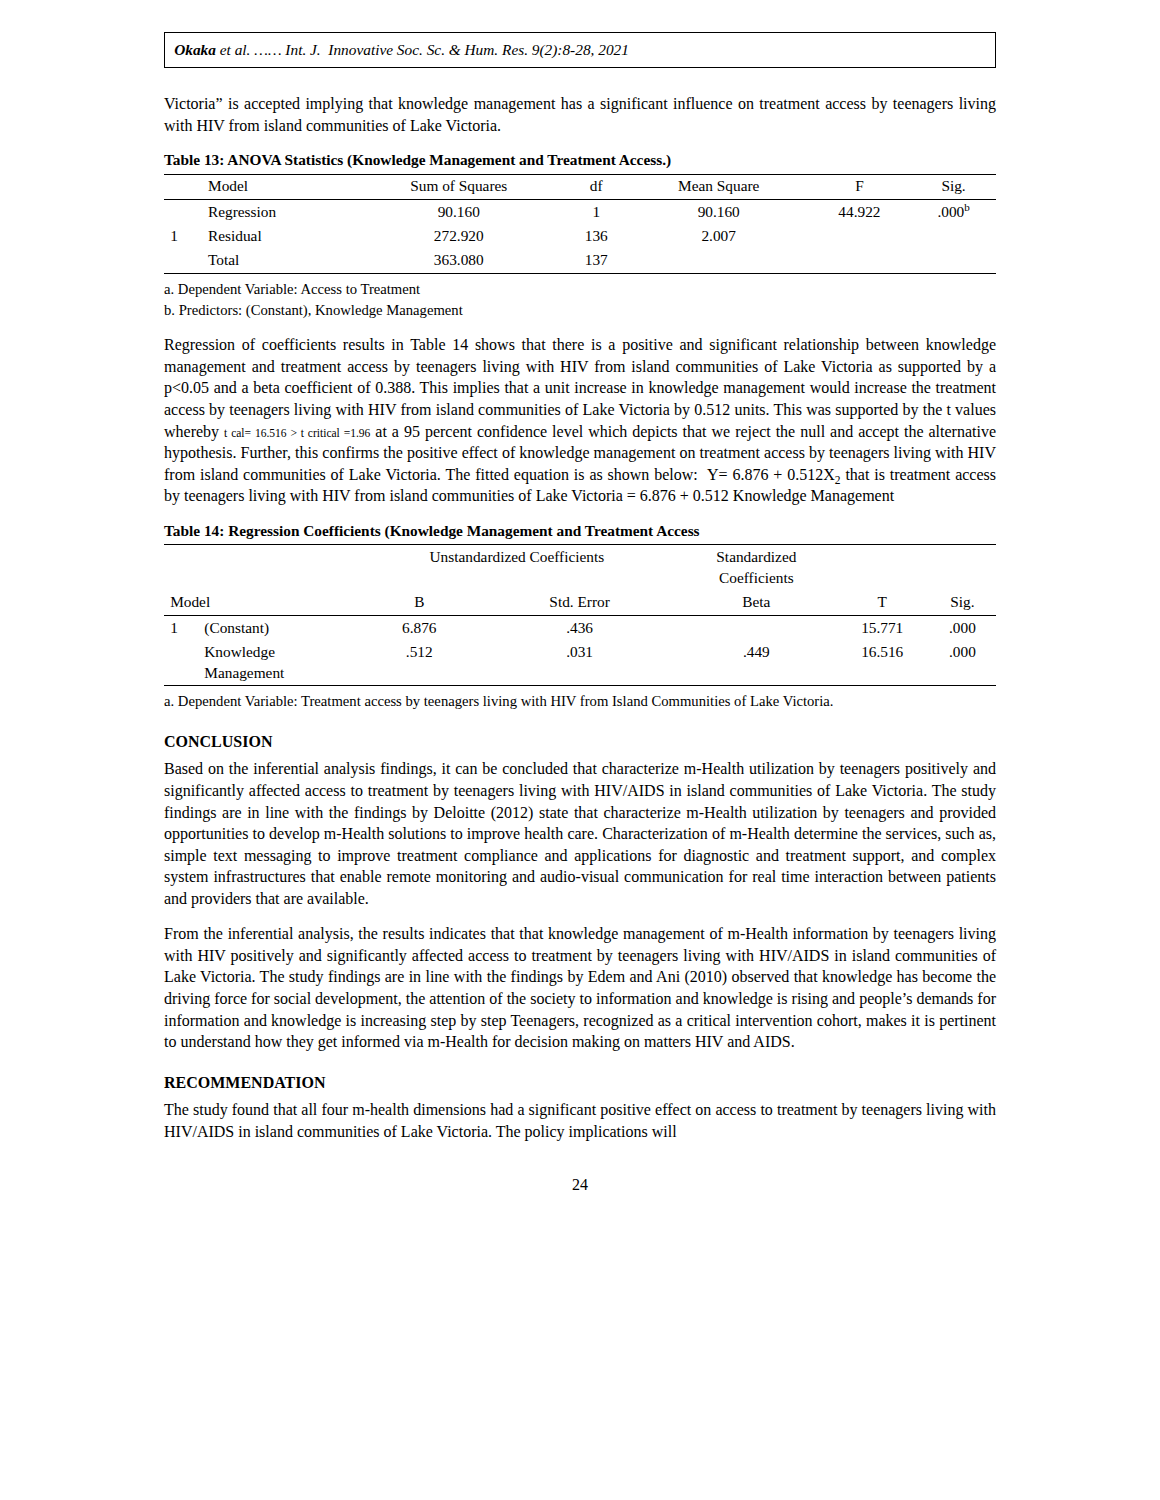Okaka et al. …… Int. J. Innovative Soc. Sc. & Hum. Res. 9(2):8-28, 2021
Victoria” is accepted implying that knowledge management has a significant influence on treatment access by teenagers living with HIV from island communities of Lake Victoria.
Table 13: ANOVA Statistics (Knowledge Management and Treatment Access.)
| | Model | Sum of Squares | df | Mean Square | F | Sig. |
| --- | --- | --- | --- | --- | --- | --- |
| | Regression | 90.160 | 1 | 90.160 | 44.922 | .000 b |
| 1 | Residual | 272.920 | 136 | 2.007 | | |
| | Total | 363.080 | 137 | | | |
a. Dependent Variable: Access to Treatment
b. Predictors: (Constant), Knowledge Management
Regression of coefficients results in Table 14 shows that there is a positive and significant relationship between knowledge management and treatment access by teenagers living with HIV from island communities of Lake Victoria as supported by a p<0.05 and a beta coefficient of 0.388. This implies that a unit increase in knowledge management would increase the treatment access by teenagers living with HIV from island communities of Lake Victoria by 0.512 units. This was supported by the t values whereby t cal= 16.516 > t critical =1.96 at a 95 percent confidence level which depicts that we reject the null and accept the alternative hypothesis. Further, this confirms the positive effect of knowledge management on treatment access by teenagers living with HIV from island communities of Lake Victoria. The fitted equation is as shown below: Y= 6.876 + 0.512X2 that is treatment access by teenagers living with HIV from island communities of Lake Victoria = 6.876 + 0.512 Knowledge Management
Table 14: Regression Coefficients (Knowledge Management and Treatment Access
| | | Unstandardized Coefficients | Standardized Coefficients | | |
| --- | --- | --- | --- | --- | --- |
| Model | B | Std. Error | Beta | T | Sig. |
| 1 | (Constant) | 6.876 | .436 | | 15.771 | .000 |
| | Knowledge Management | .512 | .031 | .449 | 16.516 | .000 |
a. Dependent Variable: Treatment access by teenagers living with HIV from Island Communities of Lake Victoria.
Conclusion
Based on the inferential analysis findings, it can be concluded that characterize m-Health utilization by teenagers positively and significantly affected access to treatment by teenagers living with HIV/AIDS in island communities of Lake Victoria. The study findings are in line with the findings by Deloitte (2012) state that characterize m-Health utilization by teenagers and provided opportunities to develop m-Health solutions to improve health care. Characterization of m-Health determine the services, such as, simple text messaging to improve treatment compliance and applications for diagnostic and treatment support, and complex system infrastructures that enable remote monitoring and audio-visual communication for real time interaction between patients and providers that are available.
From the inferential analysis, the results indicates that that knowledge management of m-Health information by teenagers living with HIV positively and significantly affected access to treatment by teenagers living with HIV/AIDS in island communities of Lake Victoria. The study findings are in line with the findings by Edem and Ani (2010) observed that knowledge has become the driving force for social development, the attention of the society to information and knowledge is rising and people’s demands for information and knowledge is increasing step by step Teenagers, recognized as a critical intervention cohort, makes it is pertinent to understand how they get informed via m-Health for decision making on matters HIV and AIDS.
Recommendation
The study found that all four m-health dimensions had a significant positive effect on access to treatment by teenagers living with HIV/AIDS in island communities of Lake Victoria. The policy implications will
24